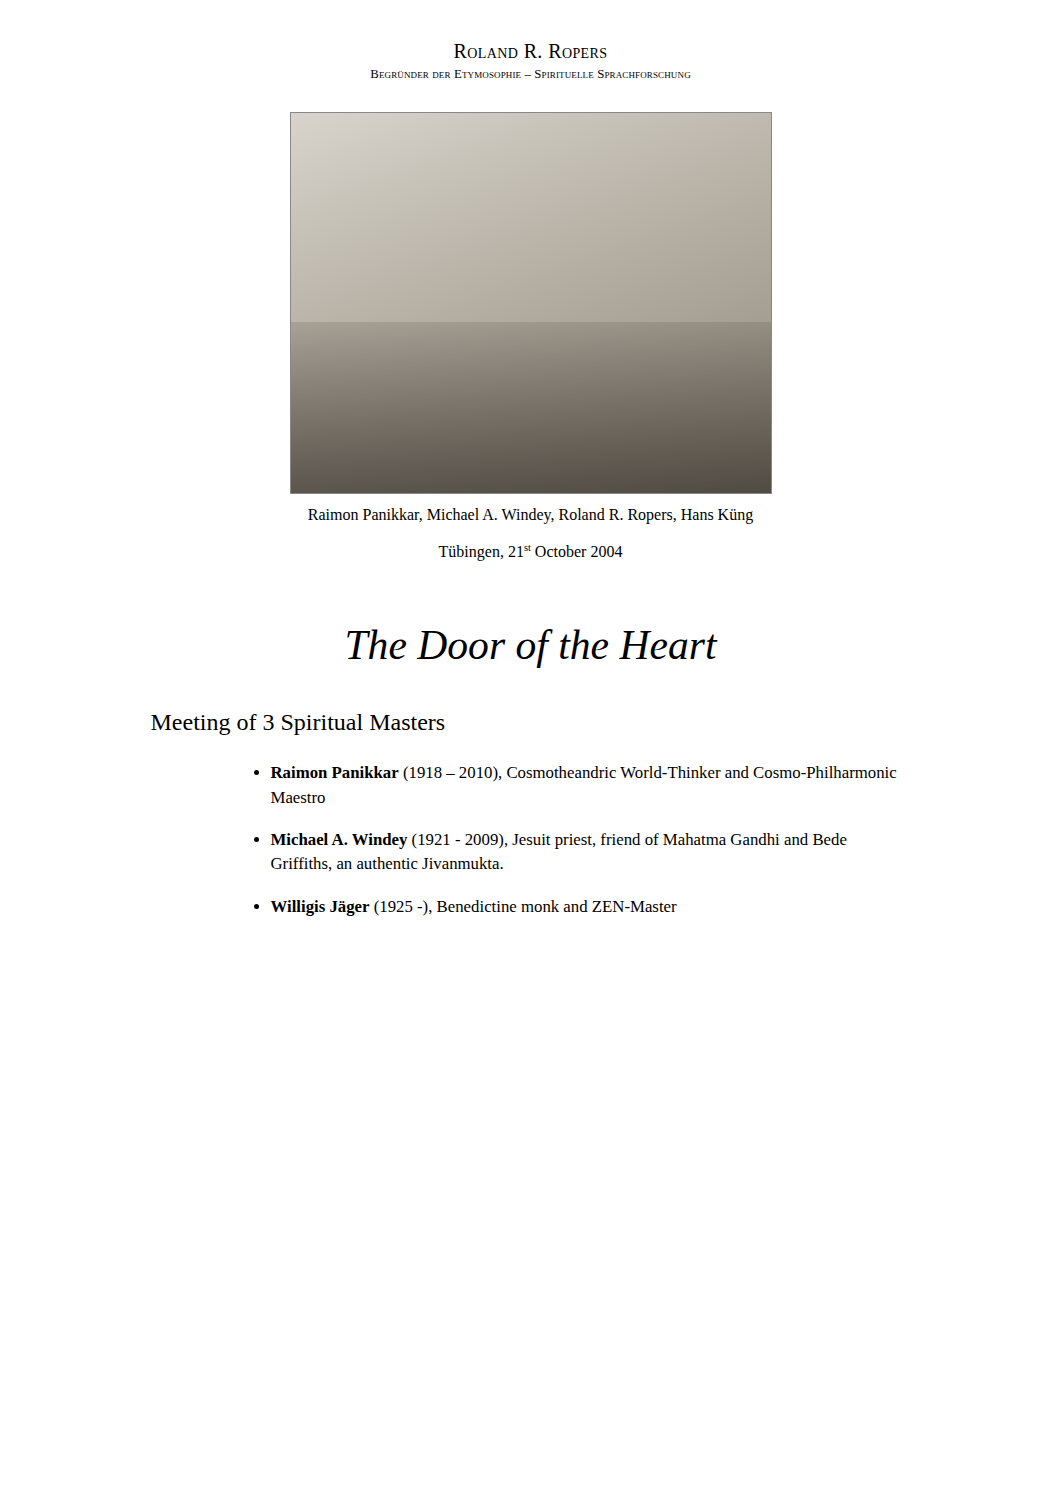Roland R. Ropers
Begründer der Etymosophie – Spirituelle Sprachforschung
Raimon Panikkar, Michael A. Windey, Roland R. Ropers, Hans Küng
Tübingen, 21st October 2004
The Door of the Heart
Meeting of 3 Spiritual Masters
Raimon Panikkar (1918 – 2010), Cosmotheandric World-Thinker and Cosmo-Philharmonic Maestro
Michael A. Windey (1921 - 2009), Jesuit priest, friend of Mahatma Gandhi and Bede Griffiths, an authentic Jivanmukta.
Willigis Jäger (1925 -), Benedictine monk and ZEN-Master